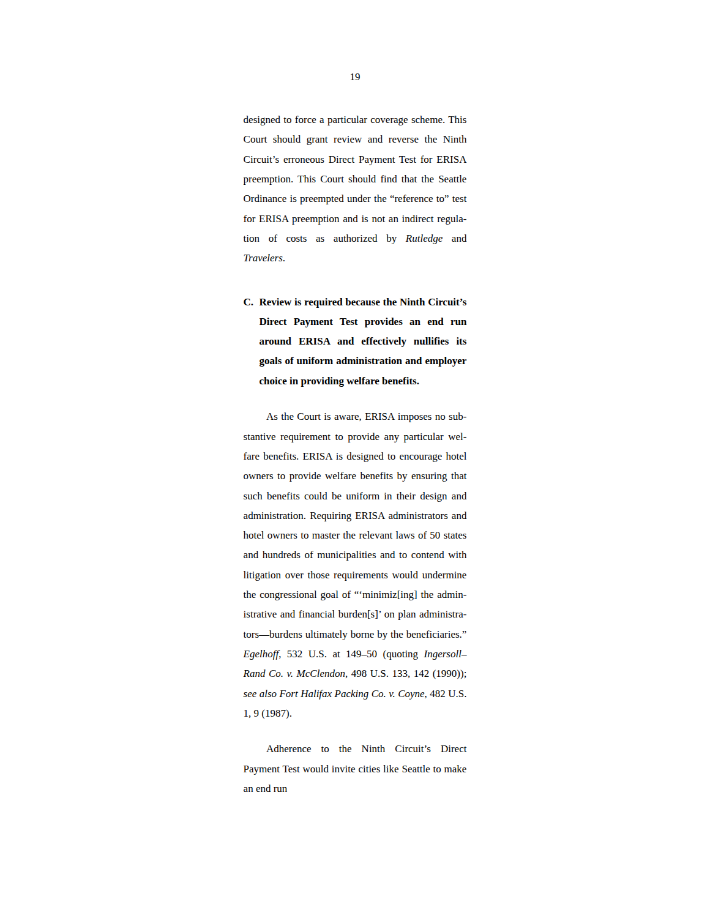19
designed to force a particular coverage scheme. This Court should grant review and reverse the Ninth Circuit’s erroneous Direct Payment Test for ERISA preemption. This Court should find that the Seattle Ordinance is preempted under the “reference to” test for ERISA preemption and is not an indirect regulation of costs as authorized by Rutledge and Travelers.
C. Review is required because the Ninth Circuit’s Direct Payment Test provides an end run around ERISA and effectively nullifies its goals of uniform administration and employer choice in providing welfare benefits.
As the Court is aware, ERISA imposes no substantive requirement to provide any particular welfare benefits. ERISA is designed to encourage hotel owners to provide welfare benefits by ensuring that such benefits could be uniform in their design and administration. Requiring ERISA administrators and hotel owners to master the relevant laws of 50 states and hundreds of municipalities and to contend with litigation over those requirements would undermine the congressional goal of “‘minimiz[ing] the administrative and financial burden[s]’ on plan administrators—burdens ultimately borne by the beneficiaries.” Egelhoff, 532 U.S. at 149–50 (quoting Ingersoll–Rand Co. v. McClendon, 498 U.S. 133, 142 (1990)); see also Fort Halifax Packing Co. v. Coyne, 482 U.S. 1, 9 (1987).
Adherence to the Ninth Circuit’s Direct Payment Test would invite cities like Seattle to make an end run